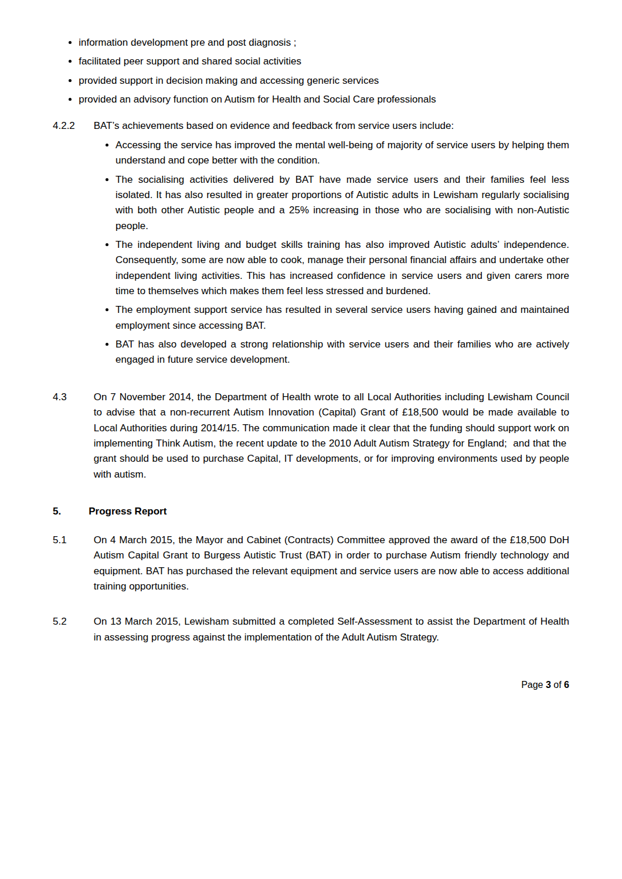information development pre and post diagnosis ;
facilitated peer support and shared social activities
provided support in decision making and accessing generic services
provided an advisory function on Autism for Health and Social Care professionals
4.2.2
BAT’s achievements based on evidence and feedback from service users include:
Accessing the service has improved the mental well-being of majority of service users by helping them understand and cope better with the condition.
The socialising activities delivered by BAT have made service users and their families feel less isolated. It has also resulted in greater proportions of Autistic adults in Lewisham regularly socialising with both other Autistic people and a 25% increasing in those who are socialising with non-Autistic people.
The independent living and budget skills training has also improved Autistic adults’ independence. Consequently, some are now able to cook, manage their personal financial affairs and undertake other independent living activities. This has increased confidence in service users and given carers more time to themselves which makes them feel less stressed and burdened.
The employment support service has resulted in several service users having gained and maintained employment since accessing BAT.
BAT has also developed a strong relationship with service users and their families who are actively engaged in future service development.
4.3
On 7 November 2014, the Department of Health wrote to all Local Authorities including Lewisham Council to advise that a non-recurrent Autism Innovation (Capital) Grant of £18,500 would be made available to Local Authorities during 2014/15. The communication made it clear that the funding should support work on implementing Think Autism, the recent update to the 2010 Adult Autism Strategy for England; and that the grant should be used to purchase Capital, IT developments, or for improving environments used by people with autism.
5. Progress Report
5.1
On 4 March 2015, the Mayor and Cabinet (Contracts) Committee approved the award of the £18,500 DoH Autism Capital Grant to Burgess Autistic Trust (BAT) in order to purchase Autism friendly technology and equipment. BAT has purchased the relevant equipment and service users are now able to access additional training opportunities.
5.2
On 13 March 2015, Lewisham submitted a completed Self-Assessment to assist the Department of Health in assessing progress against the implementation of the Adult Autism Strategy.
Page 3 of 6